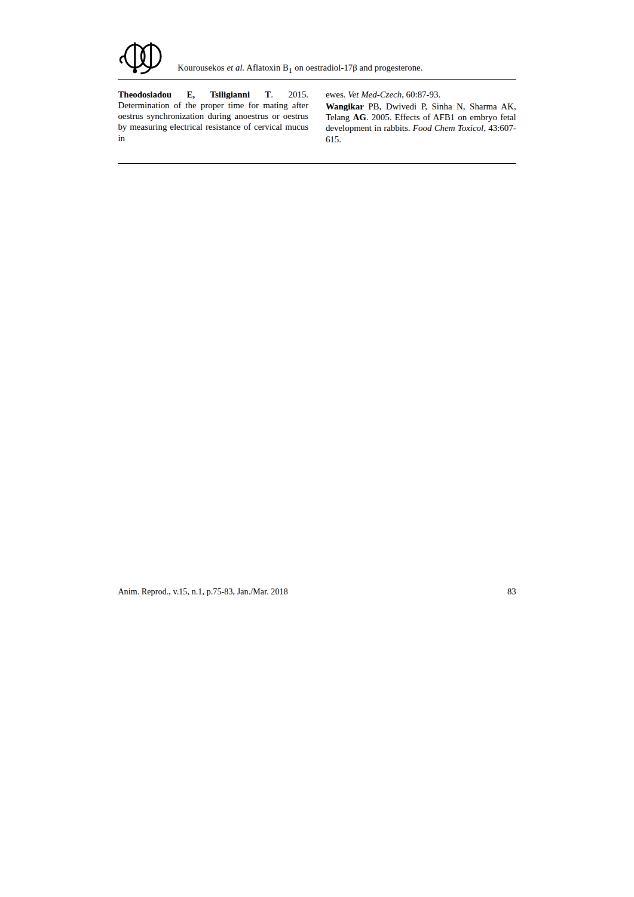Kourousekos et al. Aflatoxin B1 on oestradiol-17β and progesterone.
Theodosiadou E, Tsiligianni T. 2015. Determination of the proper time for mating after oestrus synchronization during anoestrus or oestrus by measuring electrical resistance of cervical mucus in
ewes. Vet Med-Czech, 60:87-93.
Wangikar PB, Dwivedi P, Sinha N, Sharma AK, Telang AG. 2005. Effects of AFB1 on embryo fetal development in rabbits. Food Chem Toxicol, 43:607-615.
Anim. Reprod., v.15, n.1, p.75-83, Jan./Mar. 2018
83